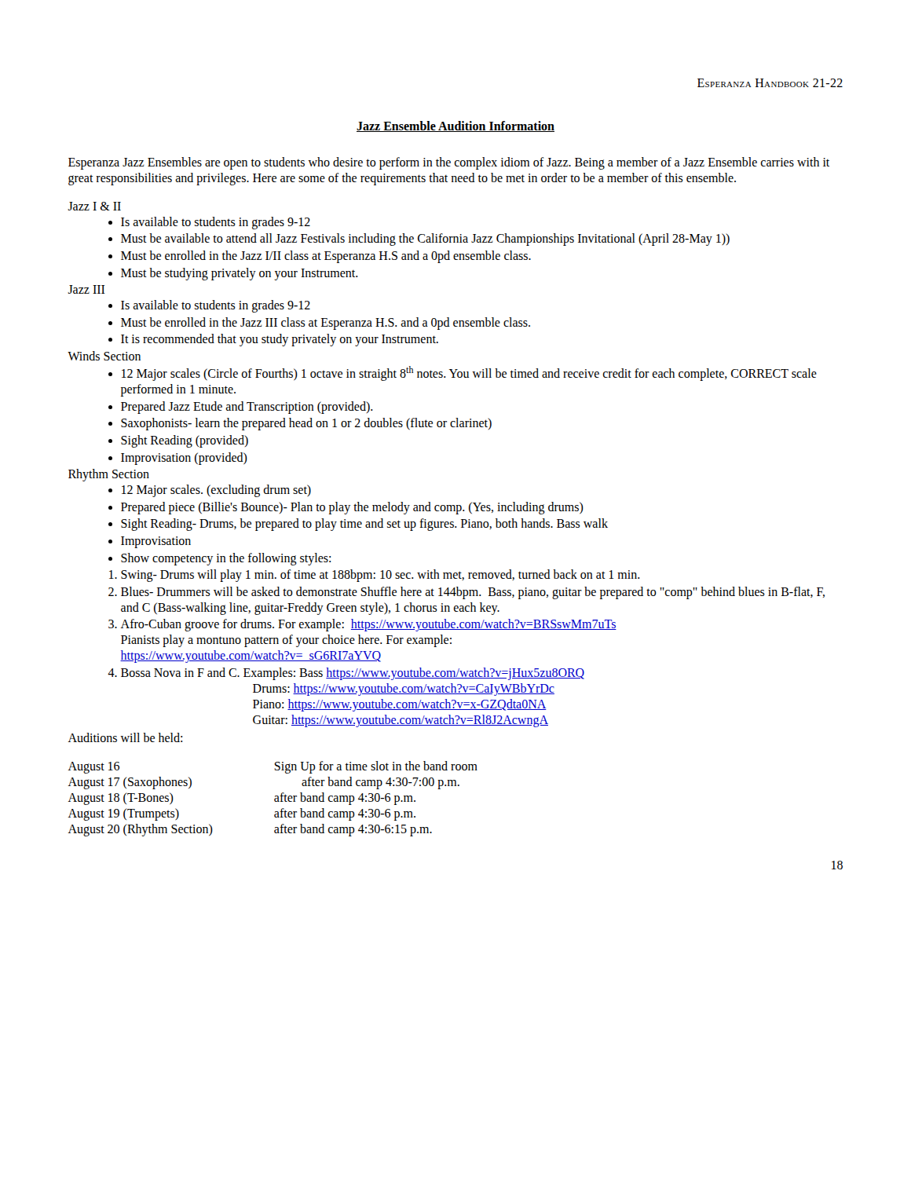Esperanza Handbook 21-22
Jazz Ensemble Audition Information
Esperanza Jazz Ensembles are open to students who desire to perform in the complex idiom of Jazz. Being a member of a Jazz Ensemble carries with it great responsibilities and privileges. Here are some of the requirements that need to be met in order to be a member of this ensemble.
Jazz I & II
Is available to students in grades 9-12
Must be available to attend all Jazz Festivals including the California Jazz Championships Invitational (April 28-May 1))
Must be enrolled in the Jazz I/II class at Esperanza H.S and a 0pd ensemble class.
Must be studying privately on your Instrument.
Jazz III
Is available to students in grades 9-12
Must be enrolled in the Jazz III class at Esperanza H.S. and a 0pd ensemble class.
It is recommended that you study privately on your Instrument.
Winds Section
12 Major scales (Circle of Fourths) 1 octave in straight 8th notes. You will be timed and receive credit for each complete, CORRECT scale performed in 1 minute.
Prepared Jazz Etude and Transcription (provided).
Saxophonists- learn the prepared head on 1 or 2 doubles (flute or clarinet)
Sight Reading (provided)
Improvisation (provided)
Rhythm Section
12 Major scales. (excluding drum set)
Prepared piece (Billie's Bounce)- Plan to play the melody and comp. (Yes, including drums)
Sight Reading- Drums, be prepared to play time and set up figures. Piano, both hands. Bass walk
Improvisation
Show competency in the following styles:
Swing- Drums will play 1 min. of time at 188bpm: 10 sec. with met, removed, turned back on at 1 min.
Blues- Drummers will be asked to demonstrate Shuffle here at 144bpm. Bass, piano, guitar be prepared to "comp" behind blues in B-flat, F, and C (Bass-walking line, guitar-Freddy Green style), 1 chorus in each key.
Afro-Cuban groove for drums. For example: https://www.youtube.com/watch?v=BRSswMm7uTs
Pianists play a montuno pattern of your choice here. For example:
https://www.youtube.com/watch?v=_sG6RI7aYVQ
Bossa Nova in F and C. Examples: Bass https://www.youtube.com/watch?v=jHux5zu8ORQ
Drums: https://www.youtube.com/watch?v=CaIyWBbYrDc
Piano: https://www.youtube.com/watch?v=x-GZQdta0NA
Guitar: https://www.youtube.com/watch?v=Rl8J2AcwngA
Auditions will be held:
| August 16 | Sign Up for a time slot in the band room |
| August 17 (Saxophones) | after band camp 4:30-7:00 p.m. |
| August 18 (T-Bones) | after band camp 4:30-6 p.m. |
| August 19 (Trumpets) | after band camp 4:30-6 p.m. |
| August 20 (Rhythm Section) | after band camp 4:30-6:15 p.m. |
18